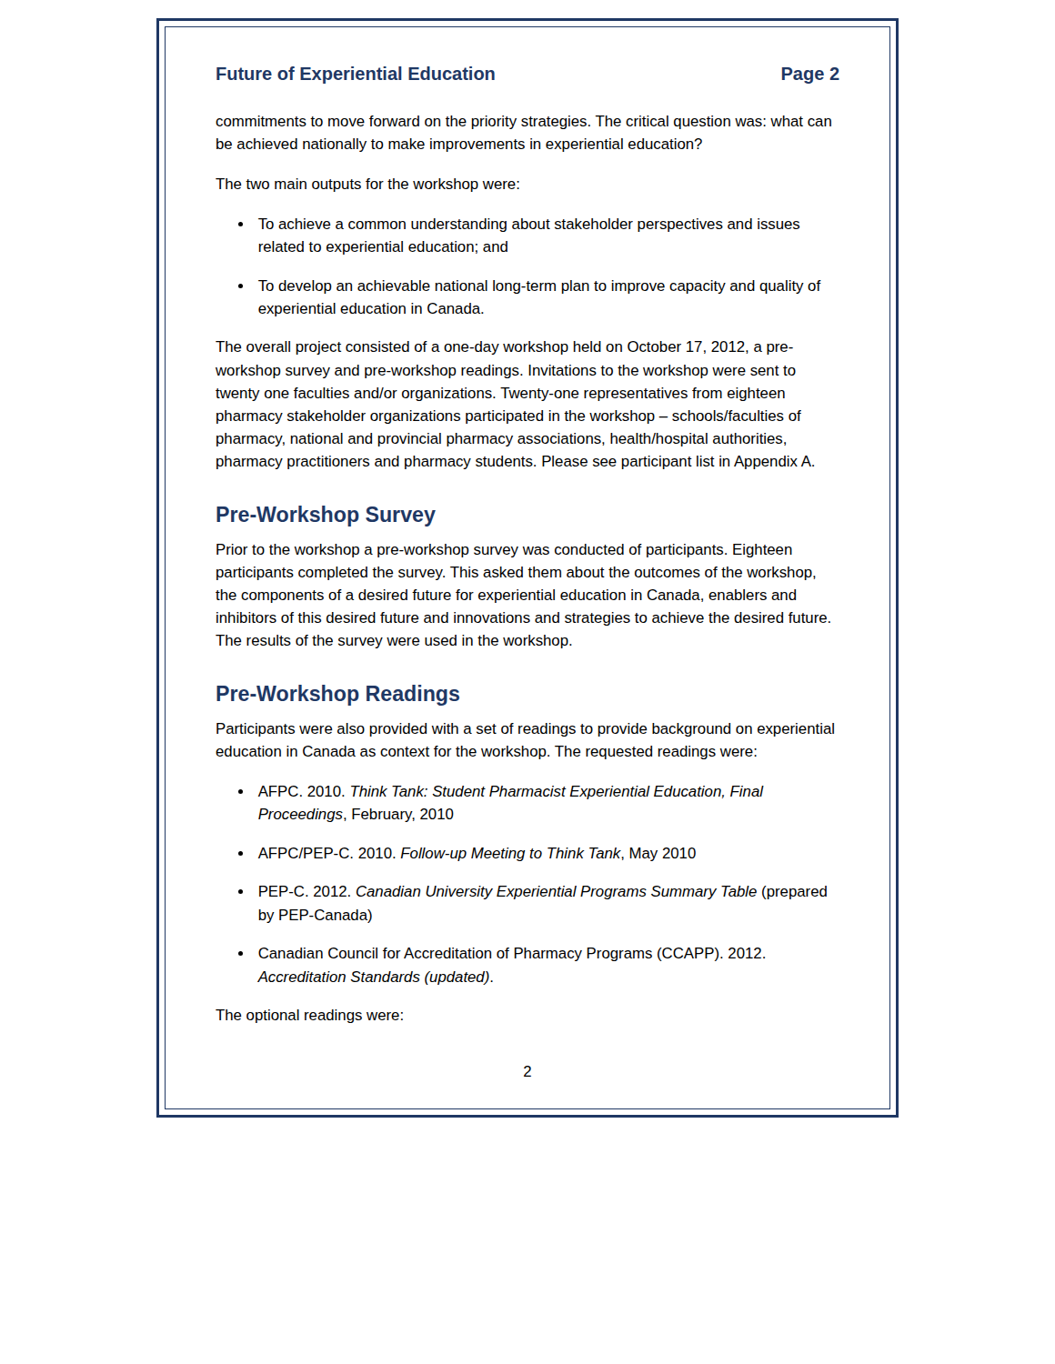Future of Experiential Education Page 2
commitments to move forward on the priority strategies. The critical question was: what can be achieved nationally to make improvements in experiential education?
The two main outputs for the workshop were:
To achieve a common understanding about stakeholder perspectives and issues related to experiential education; and
To develop an achievable national long-term plan to improve capacity and quality of experiential education in Canada.
The overall project consisted of a one-day workshop held on October 17, 2012, a pre-workshop survey and pre-workshop readings. Invitations to the workshop were sent to twenty one faculties and/or organizations. Twenty-one representatives from eighteen pharmacy stakeholder organizations participated in the workshop – schools/faculties of pharmacy, national and provincial pharmacy associations, health/hospital authorities, pharmacy practitioners and pharmacy students. Please see participant list in Appendix A.
Pre-Workshop Survey
Prior to the workshop a pre-workshop survey was conducted of participants. Eighteen participants completed the survey. This asked them about the outcomes of the workshop, the components of a desired future for experiential education in Canada, enablers and inhibitors of this desired future and innovations and strategies to achieve the desired future. The results of the survey were used in the workshop.
Pre-Workshop Readings
Participants were also provided with a set of readings to provide background on experiential education in Canada as context for the workshop. The requested readings were:
AFPC. 2010. Think Tank: Student Pharmacist Experiential Education, Final Proceedings, February, 2010
AFPC/PEP-C. 2010. Follow-up Meeting to Think Tank, May 2010
PEP-C. 2012. Canadian University Experiential Programs Summary Table (prepared by PEP-Canada)
Canadian Council for Accreditation of Pharmacy Programs (CCAPP). 2012. Accreditation Standards (updated).
The optional readings were:
2